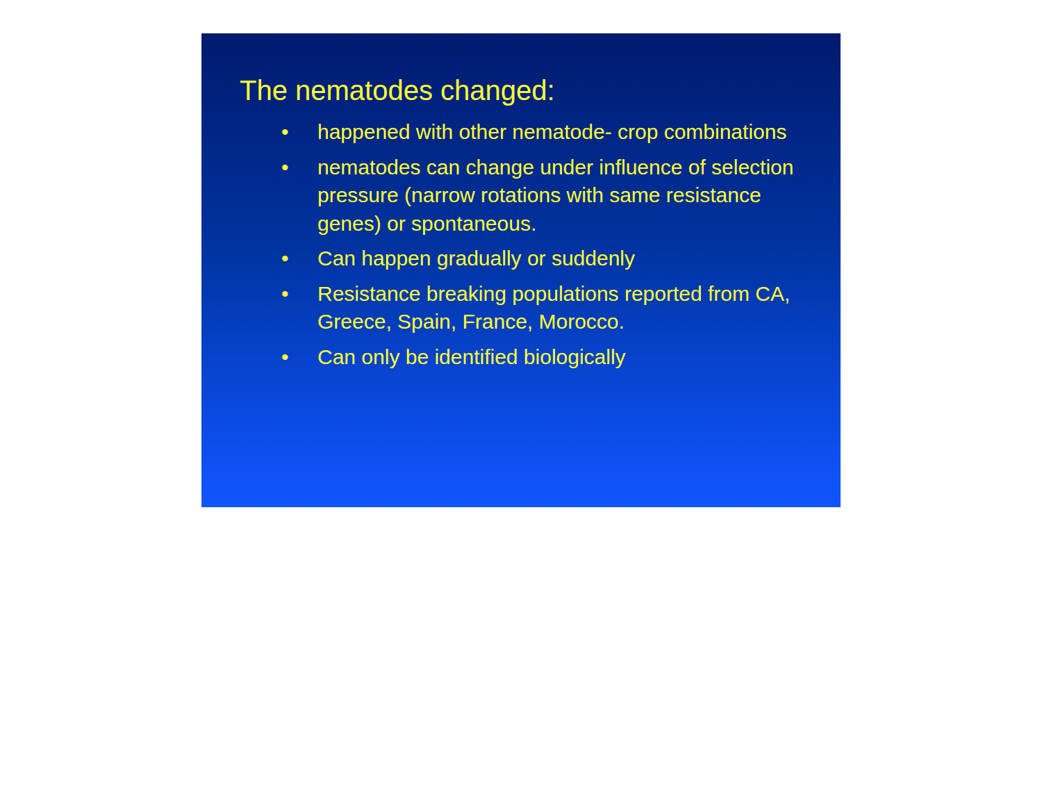The nematodes changed:
happened with other nematode- crop combinations
nematodes can change under influence of selection pressure (narrow rotations with same resistance genes) or spontaneous.
Can happen gradually or suddenly
Resistance breaking populations reported from CA, Greece, Spain, France, Morocco.
Can only be identified biologically